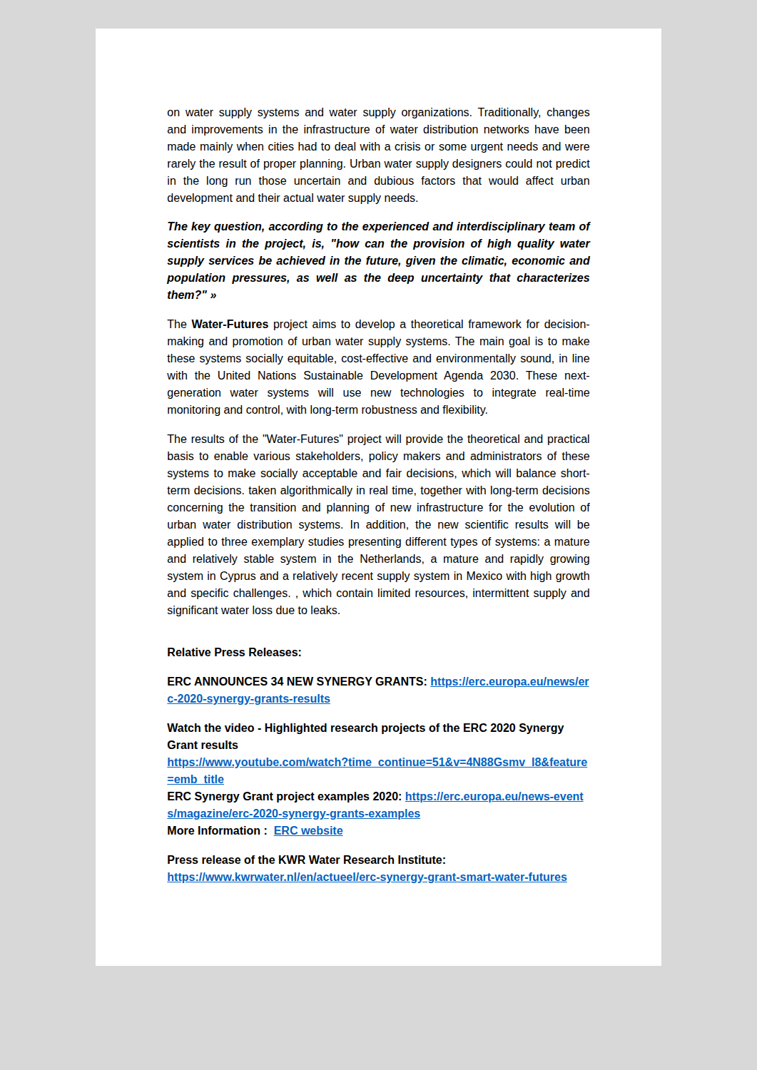on water supply systems and water supply organizations. Traditionally, changes and improvements in the infrastructure of water distribution networks have been made mainly when cities had to deal with a crisis or some urgent needs and were rarely the result of proper planning. Urban water supply designers could not predict in the long run those uncertain and dubious factors that would affect urban development and their actual water supply needs.
The key question, according to the experienced and interdisciplinary team of scientists in the project, is, "how can the provision of high quality water supply services be achieved in the future, given the climatic, economic and population pressures, as well as the deep uncertainty that characterizes them?" »
The Water-Futures project aims to develop a theoretical framework for decision-making and promotion of urban water supply systems. The main goal is to make these systems socially equitable, cost-effective and environmentally sound, in line with the United Nations Sustainable Development Agenda 2030. These next-generation water systems will use new technologies to integrate real-time monitoring and control, with long-term robustness and flexibility.
The results of the "Water-Futures" project will provide the theoretical and practical basis to enable various stakeholders, policy makers and administrators of these systems to make socially acceptable and fair decisions, which will balance short-term decisions. taken algorithmically in real time, together with long-term decisions concerning the transition and planning of new infrastructure for the evolution of urban water distribution systems. In addition, the new scientific results will be applied to three exemplary studies presenting different types of systems: a mature and relatively stable system in the Netherlands, a mature and rapidly growing system in Cyprus and a relatively recent supply system in Mexico with high growth and specific challenges. , which contain limited resources, intermittent supply and significant water loss due to leaks.
Relative Press Releases:
ERC ANNOUNCES 34 NEW SYNERGY GRANTS: https://erc.europa.eu/news/erc-2020-synergy-grants-results
Watch the video - Highlighted research projects of the ERC 2020 Synergy Grant results
https://www.youtube.com/watch?time_continue=51&v=4N88Gsmv_I8&feature=emb_title
ERC Synergy Grant project examples 2020: https://erc.europa.eu/news-events/magazine/erc-2020-synergy-grants-examples
More Information : ERC website
Press release of the KWR Water Research Institute:
https://www.kwrwater.nl/en/actueel/erc-synergy-grant-smart-water-futures